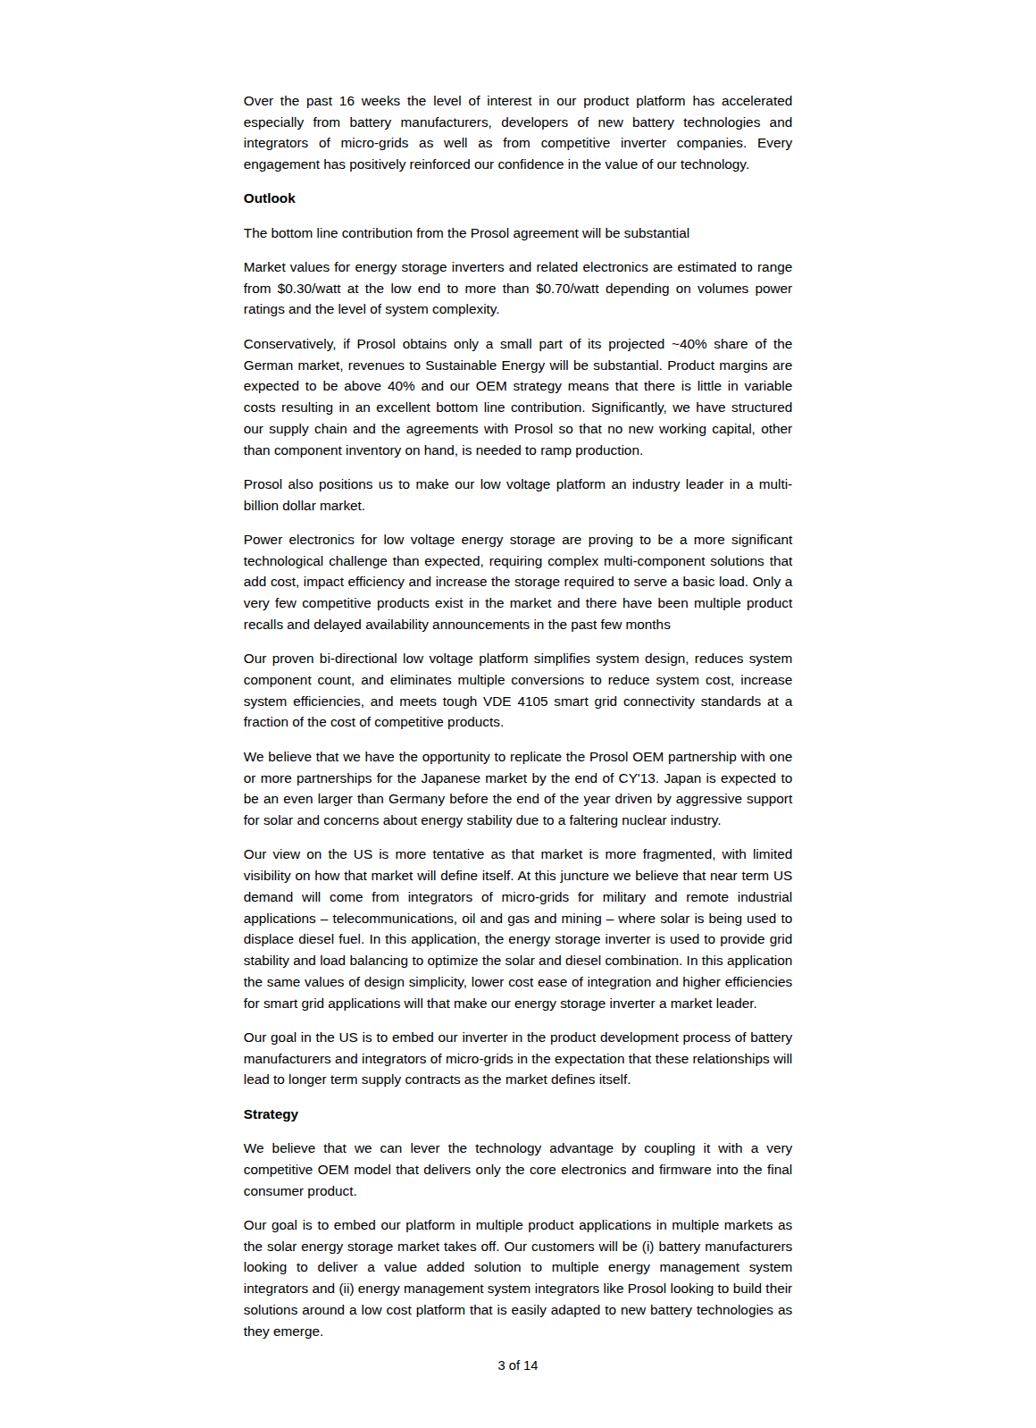Over the past 16 weeks the level of interest in our product platform has accelerated especially from battery manufacturers, developers of new battery technologies and integrators of micro-grids as well as from competitive inverter companies. Every engagement has positively reinforced our confidence in the value of our technology.
Outlook
The bottom line contribution from the Prosol agreement will be substantial
Market values for energy storage inverters and related electronics are estimated to range from $0.30/watt at the low end to more than $0.70/watt depending on volumes power ratings and the level of system complexity.
Conservatively, if Prosol obtains only a small part of its projected ~40% share of the German market, revenues to Sustainable Energy will be substantial. Product margins are expected to be above 40% and our OEM strategy means that there is little in variable costs resulting in an excellent bottom line contribution. Significantly, we have structured our supply chain and the agreements with Prosol so that no new working capital, other than component inventory on hand, is needed to ramp production.
Prosol also positions us to make our low voltage platform an industry leader in a multi-billion dollar market.
Power electronics for low voltage energy storage are proving to be a more significant technological challenge than expected, requiring complex multi-component solutions that add cost, impact efficiency and increase the storage required to serve a basic load. Only a very few competitive products exist in the market and there have been multiple product recalls and delayed availability announcements in the past few months
Our proven bi-directional low voltage platform simplifies system design, reduces system component count, and eliminates multiple conversions to reduce system cost, increase system efficiencies, and meets tough VDE 4105 smart grid connectivity standards at a fraction of the cost of competitive products.
We believe that we have the opportunity to replicate the Prosol OEM partnership with one or more partnerships for the Japanese market by the end of CY'13. Japan is expected to be an even larger than Germany before the end of the year driven by aggressive support for solar and concerns about energy stability due to a faltering nuclear industry.
Our view on the US is more tentative as that market is more fragmented, with limited visibility on how that market will define itself. At this juncture we believe that near term US demand will come from integrators of micro-grids for military and remote industrial applications – telecommunications, oil and gas and mining – where solar is being used to displace diesel fuel. In this application, the energy storage inverter is used to provide grid stability and load balancing to optimize the solar and diesel combination. In this application the same values of design simplicity, lower cost ease of integration and higher efficiencies for smart grid applications will that make our energy storage inverter a market leader.
Our goal in the US is to embed our inverter in the product development process of battery manufacturers and integrators of micro-grids in the expectation that these relationships will lead to longer term supply contracts as the market defines itself.
Strategy
We believe that we can lever the technology advantage by coupling it with a very competitive OEM model that delivers only the core electronics and firmware into the final consumer product.
Our goal is to embed our platform in multiple product applications in multiple markets as the solar energy storage market takes off. Our customers will be (i) battery manufacturers looking to deliver a value added solution to multiple energy management system integrators and (ii) energy management system integrators like Prosol looking to build their solutions around a low cost platform that is easily adapted to new battery technologies as they emerge.
3 of 14